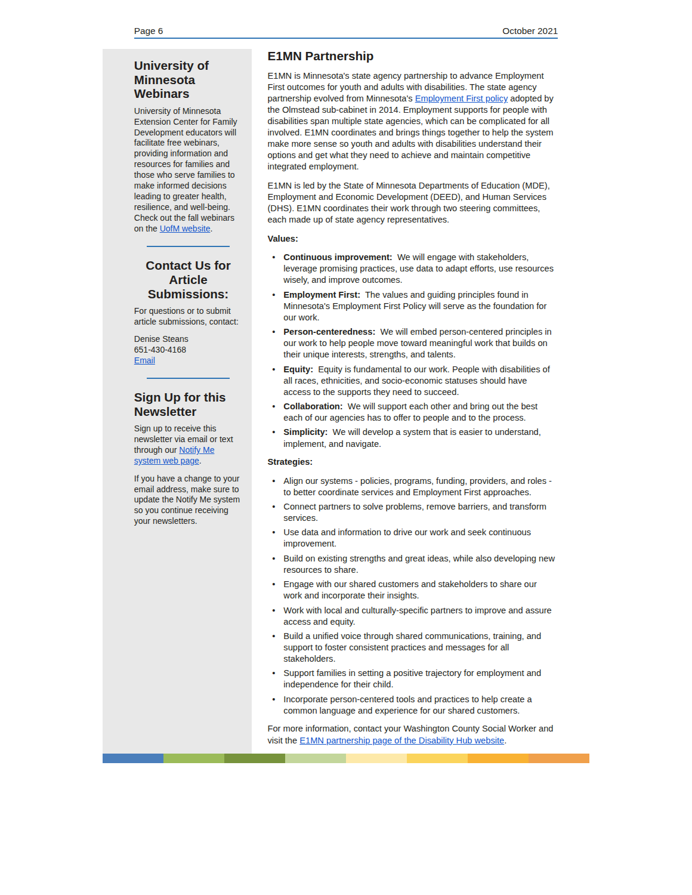Page 6
October 2021
University of Minnesota Webinars
University of Minnesota Extension Center for Family Development educators will facilitate free webinars, providing information and resources for families and those who serve families to make informed decisions leading to greater health, resilience, and well-being. Check out the fall webinars on the UofM website.
Contact Us for Article Submissions:
For questions or to submit article submissions, contact:
Denise Steans
651-430-4168
Email
Sign Up for this Newsletter
Sign up to receive this newsletter via email or text through our Notify Me system web page.
If you have a change to your email address, make sure to update the Notify Me system so you continue receiving your newsletters.
E1MN Partnership
E1MN is Minnesota's state agency partnership to advance Employment First outcomes for youth and adults with disabilities. The state agency partnership evolved from Minnesota's Employment First policy adopted by the Olmstead sub-cabinet in 2014. Employment supports for people with disabilities span multiple state agencies, which can be complicated for all involved. E1MN coordinates and brings things together to help the system make more sense so youth and adults with disabilities understand their options and get what they need to achieve and maintain competitive integrated employment.
E1MN is led by the State of Minnesota Departments of Education (MDE), Employment and Economic Development (DEED), and Human Services (DHS). E1MN coordinates their work through two steering committees, each made up of state agency representatives.
Values:
Continuous improvement: We will engage with stakeholders, leverage promising practices, use data to adapt efforts, use resources wisely, and improve outcomes.
Employment First: The values and guiding principles found in Minnesota's Employment First Policy will serve as the foundation for our work.
Person-centeredness: We will embed person-centered principles in our work to help people move toward meaningful work that builds on their unique interests, strengths, and talents.
Equity: Equity is fundamental to our work. People with disabilities of all races, ethnicities, and socio-economic statuses should have access to the supports they need to succeed.
Collaboration: We will support each other and bring out the best each of our agencies has to offer to people and to the process.
Simplicity: We will develop a system that is easier to understand, implement, and navigate.
Strategies:
Align our systems - policies, programs, funding, providers, and roles - to better coordinate services and Employment First approaches.
Connect partners to solve problems, remove barriers, and transform services.
Use data and information to drive our work and seek continuous improvement.
Build on existing strengths and great ideas, while also developing new resources to share.
Engage with our shared customers and stakeholders to share our work and incorporate their insights.
Work with local and culturally-specific partners to improve and assure access and equity.
Build a unified voice through shared communications, training, and support to foster consistent practices and messages for all stakeholders.
Support families in setting a positive trajectory for employment and independence for their child.
Incorporate person-centered tools and practices to help create a common language and experience for our shared customers.
For more information, contact your Washington County Social Worker and visit the E1MN partnership page of the Disability Hub website.